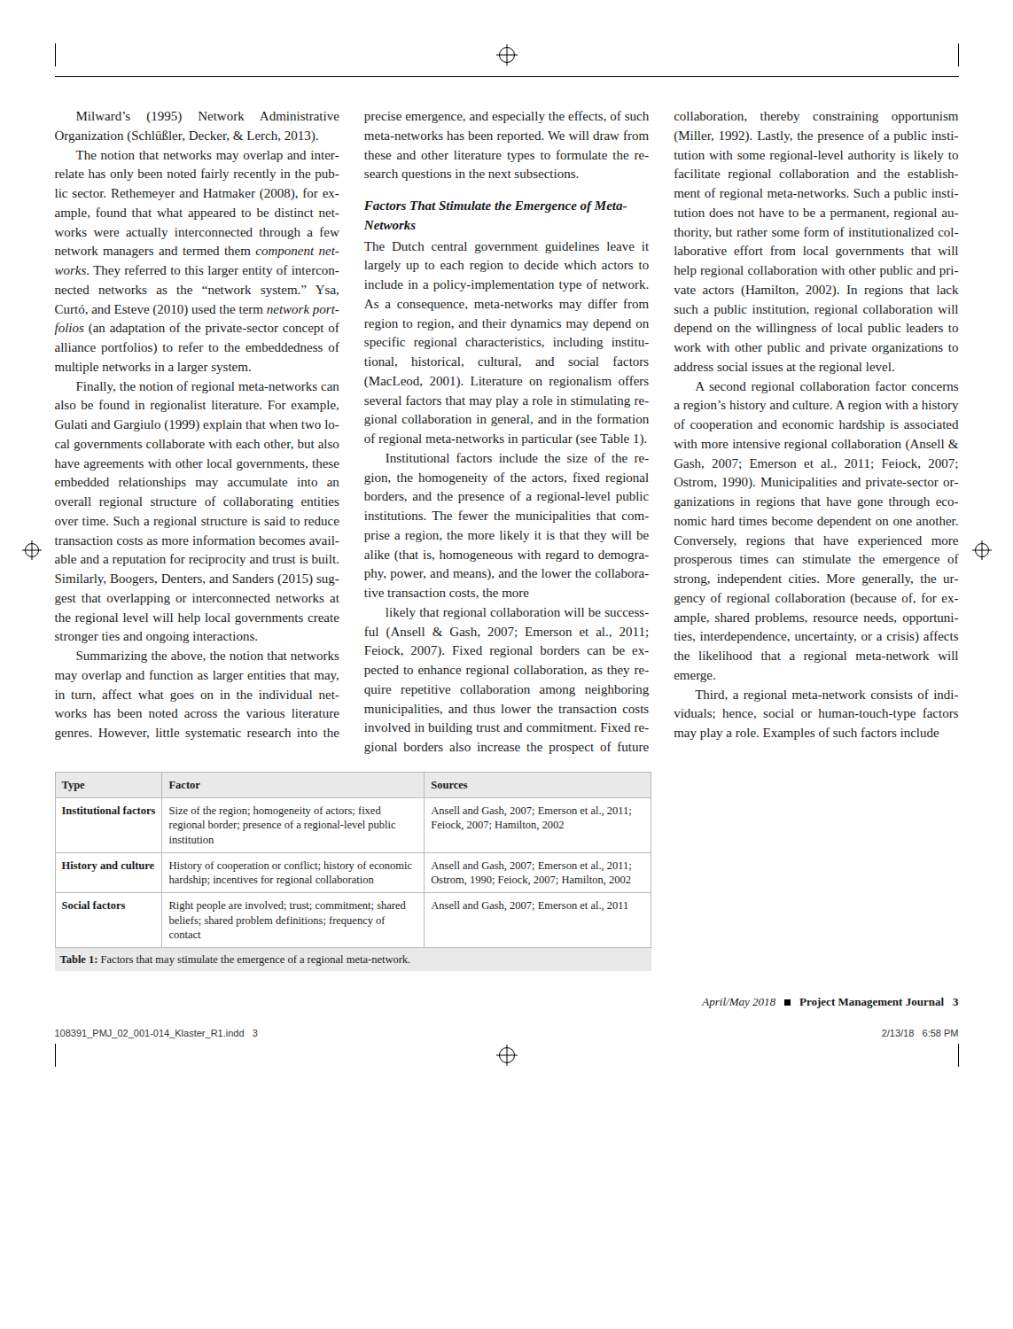Milward’s (1995) Network Administrative Organization (Schlüßler, Decker, & Lerch, 2013).
The notion that networks may overlap and interrelate has only been noted fairly recently in the public sector. Rethemeyer and Hatmaker (2008), for example, found that what appeared to be distinct networks were actually interconnected through a few network managers and termed them component networks. They referred to this larger entity of interconnected networks as the “network system.” Ysa, Curtó, and Esteve (2010) used the term network portfolios (an adaptation of the private-sector concept of alliance portfolios) to refer to the embeddedness of multiple networks in a larger system.
Finally, the notion of regional meta-networks can also be found in regionalist literature. For example, Gulati and Gargiulo (1999) explain that when two local governments collaborate with each other, but also have agreements with other local governments, these embedded relationships may accumulate into an overall regional structure of collaborating entities over time. Such a regional structure is said to reduce transaction costs as more information becomes available and a reputation for reciprocity and trust is built. Similarly, Boogers, Denters, and Sanders (2015) suggest that overlapping or interconnected networks at the regional level will help local governments create stronger ties and ongoing interactions.
Summarizing the above, the notion that networks may overlap and function as larger entities that may, in turn, affect what goes on in the individual networks has been noted across the various literature genres. However, little systematic research into the precise emergence, and especially the effects, of such meta-networks has been reported. We will draw from these and other literature types to formulate the research questions in the next subsections.
Factors That Stimulate the Emergence of Meta-Networks
The Dutch central government guidelines leave it largely up to each region to decide which actors to include in a policy-implementation type of network. As a consequence, meta-networks may differ from region to region, and their dynamics may depend on specific regional characteristics, including institutional, historical, cultural, and social factors (MacLeod, 2001). Literature on regionalism offers several factors that may play a role in stimulating regional collaboration in general, and in the formation of regional meta-networks in particular (see Table 1).
Institutional factors include the size of the region, the homogeneity of the actors, fixed regional borders, and the presence of a regional-level public institutions. The fewer the municipalities that comprise a region, the more likely it is that they will be alike (that is, homogeneous with regard to demography, power, and means), and the lower the collaborative transaction costs, the more
likely that regional collaboration will be successful (Ansell & Gash, 2007; Emerson et al., 2011; Feiock, 2007). Fixed regional borders can be expected to enhance regional collaboration, as they require repetitive collaboration among neighboring municipalities, and thus lower the transaction costs involved in building trust and commitment. Fixed regional borders also increase the prospect of future collaboration, thereby constraining opportunism (Miller, 1992). Lastly, the presence of a public institution with some regional-level authority is likely to facilitate regional collaboration and the establishment of regional meta-networks. Such a public institution does not have to be a permanent, regional authority, but rather some form of institutionalized collaborative effort from local governments that will help regional collaboration with other public and private actors (Hamilton, 2002). In regions that lack such a public institution, regional collaboration will depend on the willingness of local public leaders to work with other public and private organizations to address social issues at the regional level.
A second regional collaboration factor concerns a region’s history and culture. A region with a history of cooperation and economic hardship is associated with more intensive regional collaboration (Ansell & Gash, 2007; Emerson et al., 2011; Feiock, 2007; Ostrom, 1990). Municipalities and private-sector organizations in regions that have gone through economic hard times become dependent on one another. Conversely, regions that have experienced more prosperous times can stimulate the emergence of strong, independent cities. More generally, the urgency of regional collaboration (because of, for example, shared problems, resource needs, opportunities, interdependence, uncertainty, or a crisis) affects the likelihood that a regional meta-network will emerge.
Third, a regional meta-network consists of individuals; hence, social or human-touch-type factors may play a role. Examples of such factors include
Table 1: Factors that may stimulate the emergence of a regional meta-network.
| Type | Factor | Sources |
| --- | --- | --- |
| Institutional factors | Size of the region; homogeneity of actors; fixed regional border; presence of a regional-level public institution | Ansell and Gash, 2007; Emerson et al., 2011; Feiock, 2007; Hamilton, 2002 |
| History and culture | History of cooperation or conflict; history of economic hardship; incentives for regional collaboration | Ansell and Gash, 2007; Emerson et al., 2011; Ostrom, 1990; Feiock, 2007; Hamilton, 2002 |
| Social factors | Right people are involved; trust; commitment; shared beliefs; shared problem definitions; frequency of contact | Ansell and Gash, 2007; Emerson et al., 2011 |
April/May 2018 Project Management Journal 3
108391_PMJ_02_001-014_Klaster_R1.indd 3 2/13/18 6:58 PM